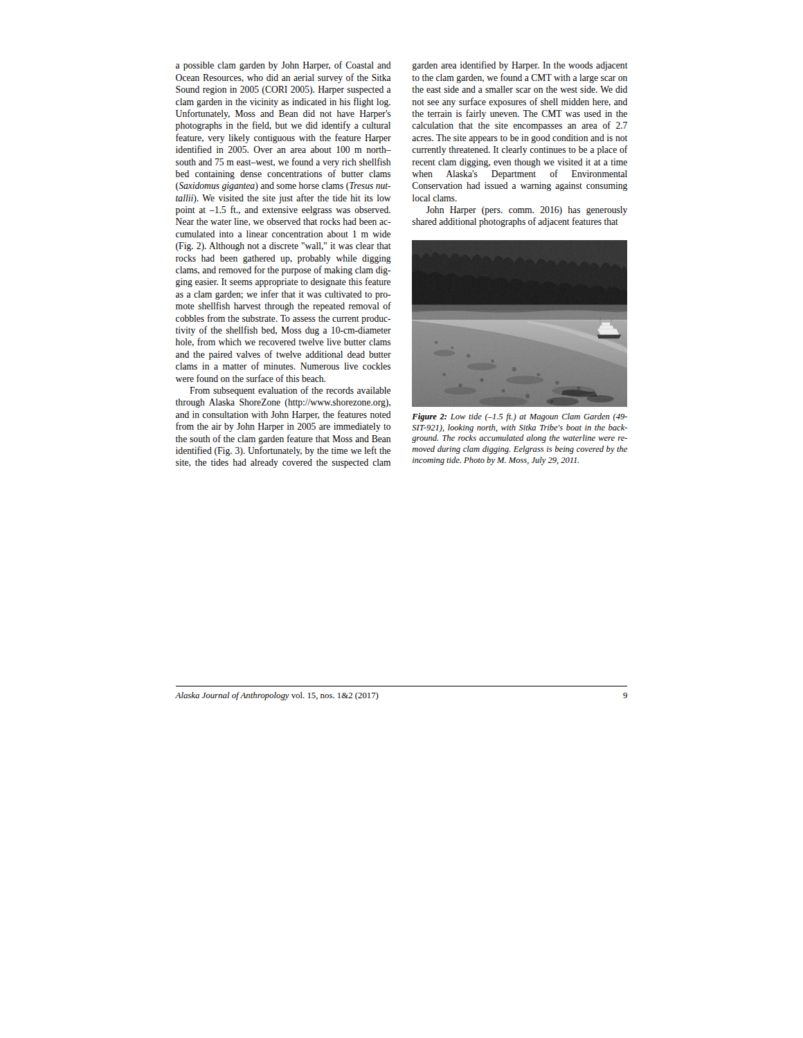a possible clam garden by John Harper, of Coastal and Ocean Resources, who did an aerial survey of the Sitka Sound region in 2005 (CORI 2005). Harper suspected a clam garden in the vicinity as indicated in his flight log. Unfortunately, Moss and Bean did not have Harper's photographs in the field, but we did identify a cultural feature, very likely contiguous with the feature Harper identified in 2005. Over an area about 100 m north–south and 75 m east–west, we found a very rich shellfish bed containing dense concentrations of butter clams (Saxidomus gigantea) and some horse clams (Tresus nuttallii). We visited the site just after the tide hit its low point at –1.5 ft., and extensive eelgrass was observed. Near the water line, we observed that rocks had been accumulated into a linear concentration about 1 m wide (Fig. 2). Although not a discrete "wall," it was clear that rocks had been gathered up, probably while digging clams, and removed for the purpose of making clam digging easier. It seems appropriate to designate this feature as a clam garden; we infer that it was cultivated to promote shellfish harvest through the repeated removal of cobbles from the substrate. To assess the current productivity of the shellfish bed, Moss dug a 10-cm-diameter hole, from which we recovered twelve live butter clams and the paired valves of twelve additional dead butter clams in a matter of minutes. Numerous live cockles were found on the surface of this beach.
From subsequent evaluation of the records available through Alaska ShoreZone (http://www.shorezone.org), and in consultation with John Harper, the features noted from the air by John Harper in 2005 are immediately to the south of the clam garden feature that Moss and Bean identified (Fig. 3). Unfortunately, by the time we left the site, the tides had already covered the suspected clam garden area identified by Harper. In the woods adjacent to the clam garden, we found a CMT with a large scar on the east side and a smaller scar on the west side. We did not see any surface exposures of shell midden here, and the terrain is fairly uneven. The CMT was used in the calculation that the site encompasses an area of 2.7 acres. The site appears to be in good condition and is not currently threatened. It clearly continues to be a place of recent clam digging, even though we visited it at a time when Alaska's Department of Environmental Conservation had issued a warning against consuming local clams.
John Harper (pers. comm. 2016) has generously shared additional photographs of adjacent features that
Figure 2: Low tide (–1.5 ft.) at Magoun Clam Garden (49-SIT-921), looking north, with Sitka Tribe's boat in the background. The rocks accumulated along the waterline were removed during clam digging. Eelgrass is being covered by the incoming tide. Photo by M. Moss, July 29, 2011.
Alaska Journal of Anthropology vol. 15, nos. 1&2 (2017)
9